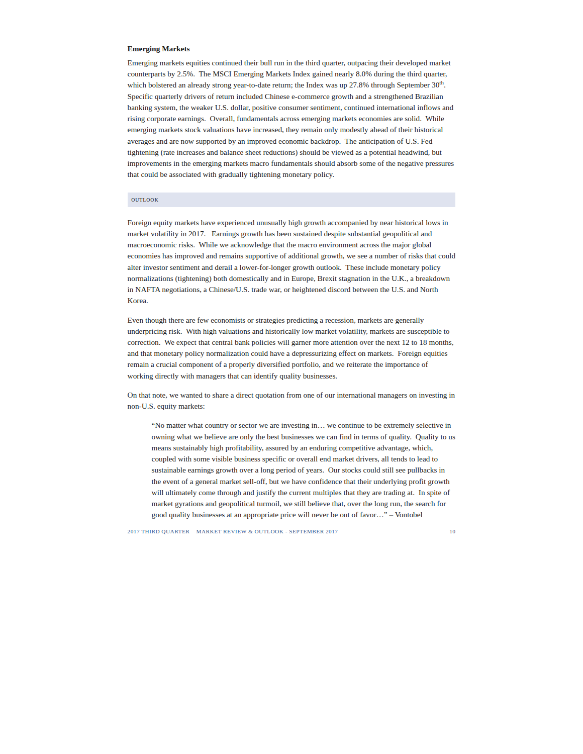Emerging Markets
Emerging markets equities continued their bull run in the third quarter, outpacing their developed market counterparts by 2.5%. The MSCI Emerging Markets Index gained nearly 8.0% during the third quarter, which bolstered an already strong year-to-date return; the Index was up 27.8% through September 30th. Specific quarterly drivers of return included Chinese e-commerce growth and a strengthened Brazilian banking system, the weaker U.S. dollar, positive consumer sentiment, continued international inflows and rising corporate earnings. Overall, fundamentals across emerging markets economies are solid. While emerging markets stock valuations have increased, they remain only modestly ahead of their historical averages and are now supported by an improved economic backdrop. The anticipation of U.S. Fed tightening (rate increases and balance sheet reductions) should be viewed as a potential headwind, but improvements in the emerging markets macro fundamentals should absorb some of the negative pressures that could be associated with gradually tightening monetary policy.
Outlook
Foreign equity markets have experienced unusually high growth accompanied by near historical lows in market volatility in 2017. Earnings growth has been sustained despite substantial geopolitical and macroeconomic risks. While we acknowledge that the macro environment across the major global economies has improved and remains supportive of additional growth, we see a number of risks that could alter investor sentiment and derail a lower-for-longer growth outlook. These include monetary policy normalizations (tightening) both domestically and in Europe, Brexit stagnation in the U.K., a breakdown in NAFTA negotiations, a Chinese/U.S. trade war, or heightened discord between the U.S. and North Korea.
Even though there are few economists or strategies predicting a recession, markets are generally underpricing risk. With high valuations and historically low market volatility, markets are susceptible to correction. We expect that central bank policies will garner more attention over the next 12 to 18 months, and that monetary policy normalization could have a depressurizing effect on markets. Foreign equities remain a crucial component of a properly diversified portfolio, and we reiterate the importance of working directly with managers that can identify quality businesses.
On that note, we wanted to share a direct quotation from one of our international managers on investing in non-U.S. equity markets:
“No matter what country or sector we are investing in… we continue to be extremely selective in owning what we believe are only the best businesses we can find in terms of quality. Quality to us means sustainably high profitability, assured by an enduring competitive advantage, which, coupled with some visible business specific or overall end market drivers, all tends to lead to sustainable earnings growth over a long period of years. Our stocks could still see pullbacks in the event of a general market sell-off, but we have confidence that their underlying profit growth will ultimately come through and justify the current multiples that they are trading at. In spite of market gyrations and geopolitical turmoil, we still believe that, over the long run, the search for good quality businesses at an appropriate price will never be out of favor…” – Vontobel
2017 Third Quarter Market Review & Outlook - September 2017 10